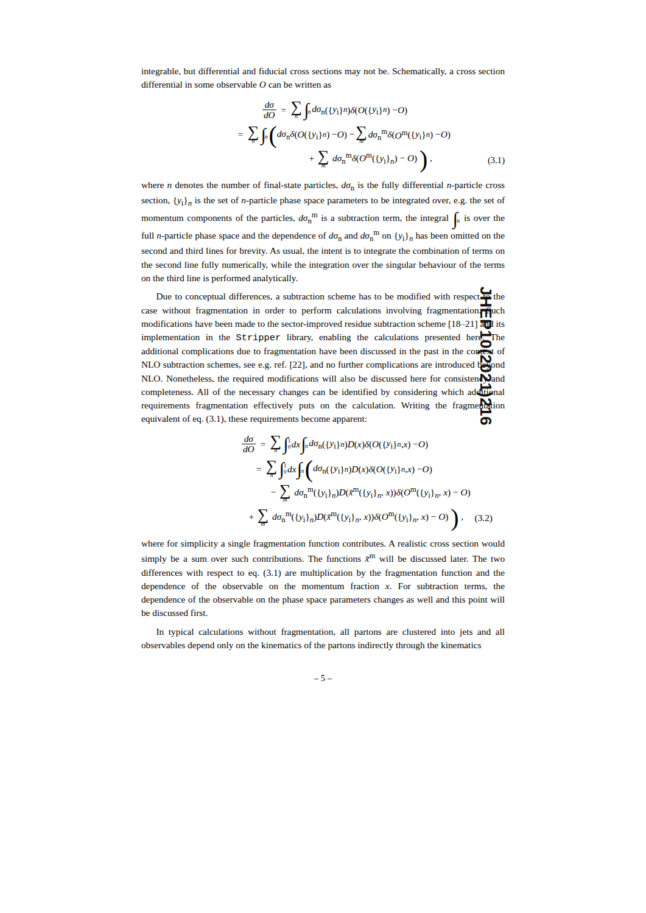JHEP10(2021)216
integrable, but differential and fiducial cross sections may not be. Schematically, a cross section differential in some observable O can be written as
dσ dO = ∑n ∫n dσn({yi}n)δ(O({yi}n) − O)
= ∑n ∫n ( dσnδ(O({yi}n) − O) − ∑m dσnmδ(Om({yi}n) − O)
+ ∑m dσnmδ(Om({yi}n) − O) ) ,
(3.1)
where n denotes the number of final-state particles, dσn is the fully differential n-particle cross section, {yi}n is the set of n-particle phase space parameters to be integrated over, e.g. the set of momentum components of the particles, dσnm is a subtraction term, the integral ∫n is over the full n-particle phase space and the dependence of dσn and dσnm on {yi}n has been omitted on the second and third lines for brevity. As usual, the intent is to integrate the combination of terms on the second line fully numerically, while the integration over the singular behaviour of the terms on the third line is performed analytically.
Due to conceptual differences, a subtraction scheme has to be modified with respect to the case without fragmentation in order to perform calculations involving fragmentation. Such modifications have been made to the sector-improved residue subtraction scheme [18–21] and its implementation in the Stripper library, enabling the calculations presented here. The additional complications due to fragmentation have been discussed in the past in the context of NLO subtraction schemes, see e.g. ref. [22], and no further complications are introduced beyond NLO. Nonetheless, the required modifications will also be discussed here for consistency and completeness. All of the necessary changes can be identified by considering which additional requirements fragmentation effectively puts on the calculation. Writing the fragmentation equivalent of eq. (3.1), these requirements become apparent:
dσ dO = ∑n ∫10 dx ∫n dσn({yi}n)D(x)δ(O({yi}n, x) − O)
= ∑n ∫10 dx ∫n ( dσn({yi}n)D(x)δ(O({yi}n, x) − O)
− ∑m dσnm({yi}n)D(x̃m({yi}n, x))δ(Om({yi}n, x) − O)
+ ∑m dσnm({yi}n)D(x̃m({yi}n, x))δ(Om({yi}n, x) − O) ) , (3.2)
where for simplicity a single fragmentation function contributes. A realistic cross section would simply be a sum over such contributions. The functions x̃m will be discussed later. The two differences with respect to eq. (3.1) are multiplication by the fragmentation function and the dependence of the observable on the momentum fraction x. For subtraction terms, the dependence of the observable on the phase space parameters changes as well and this point will be discussed first.
In typical calculations without fragmentation, all partons are clustered into jets and all observables depend only on the kinematics of the partons indirectly through the kinematics
– 5 –